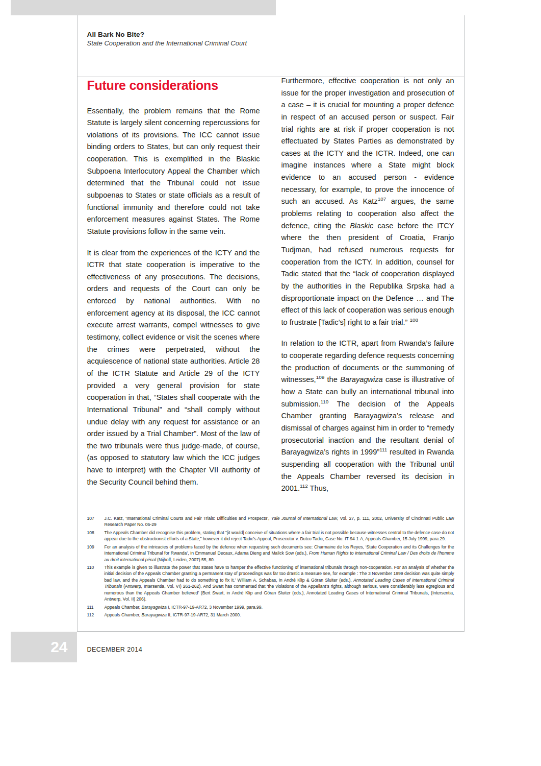All Bark No Bite?
State Cooperation and the International Criminal Court
Future considerations
Essentially, the problem remains that the Rome Statute is largely silent concerning repercussions for violations of its provisions. The ICC cannot issue binding orders to States, but can only request their cooperation. This is exemplified in the Blaskic Subpoena Interlocutory Appeal the Chamber which determined that the Tribunal could not issue subpoenas to States or state officials as a result of functional immunity and therefore could not take enforcement measures against States. The Rome Statute provisions follow in the same vein.
It is clear from the experiences of the ICTY and the ICTR that state cooperation is imperative to the effectiveness of any prosecutions. The decisions, orders and requests of the Court can only be enforced by national authorities. With no enforcement agency at its disposal, the ICC cannot execute arrest warrants, compel witnesses to give testimony, collect evidence or visit the scenes where the crimes were perpetrated, without the acquiescence of national state authorities. Article 28 of the ICTR Statute and Article 29 of the ICTY provided a very general provision for state cooperation in that, “States shall cooperate with the International Tribunal” and “shall comply without undue delay with any request for assistance or an order issued by a Trial Chamber”. Most of the law of the two tribunals were thus judge-made, of course, (as opposed to statutory law which the ICC judges have to interpret) with the Chapter VII authority of the Security Council behind them.
Furthermore, effective cooperation is not only an issue for the proper investigation and prosecution of a case – it is crucial for mounting a proper defence in respect of an accused person or suspect. Fair trial rights are at risk if proper cooperation is not effectuated by States Parties as demonstrated by cases at the ICTY and the ICTR. Indeed, one can imagine instances where a State might block evidence to an accused person - evidence necessary, for example, to prove the innocence of such an accused. As Katz107 argues, the same problems relating to cooperation also affect the defence, citing the Blaskic case before the ITCY where the then president of Croatia, Franjo Tudjman, had refused numerous requests for cooperation from the ICTY. In addition, counsel for Tadic stated that the “lack of cooperation displayed by the authorities in the Republika Srpska had a disproportionate impact on the Defence … and The effect of this lack of cooperation was serious enough to frustrate [Tadic’s] right to a fair trial.” 108
In relation to the ICTR, apart from Rwanda’s failure to cooperate regarding defence requests concerning the production of documents or the summoning of witnesses,109 the Barayagwiza case is illustrative of how a State can bully an international tribunal into submission.110 The decision of the Appeals Chamber granting Barayagwiza’s release and dismissal of charges against him in order to “remedy prosecutorial inaction and the resultant denial of Barayagwiza’s rights in 1999”111 resulted in Rwanda suspending all cooperation with the Tribunal until the Appeals Chamber reversed its decision in 2001.112 Thus,
107
J.C. Katz, ‘International Criminal Courts and Fair Trials: Difficulties and Prospects’, Yale Journal of International Law, Vol. 27, p. 111, 2002, University of Cincinnati Public Law Research Paper No. 06-29
108
The Appeals Chamber did recognise this problem, stating that “[it would] conceive of situations where a fair trial is not possible because witnesses central to the defence case do not appear due to the obstructionist efforts of a State,” however it did reject Tadic’s Appeal, Prosecutor v. Dutco Tadic, Case No: IT-94-1-A, Appeals Chamber, 15 July 1999, para.29.
109
For an analysis of the intricacies of problems faced by the defence when requesting such documents see: Charmaine de los Reyes, ‘State Cooperation and its Challenges for the International Criminal Tribunal for Rwanda’, in Emmanuel Decaux, Adama Dieng and Malick Sow (eds.), From Human Rights to International Criminal Law / Des droits de l’homme au droit international pénal (Nijhoff, Leiden, 2007) 55, 80.
110
This example is given to illustrate the power that states have to hamper the effective functioning of international tribunals through non-cooperation. For an analysis of whether the initial decision of the Appeals Chamber granting a permanent stay of proceedings was far too drastic a measure see, for example : The 3 November 1999 decision was quite simply bad law, and the Appeals Chamber had to do something to fix it.’ William A. Schabas, in André Klip & Göran Sluiter (eds.), Annotated Leading Cases of International Criminal Tribunals (Antwerp, Intersentia, Vol. VI) 261-262). And Swart has commented that ‘the violations of the Appellant’s rights, although serious, were considerably less egregious and numerous than the Appeals Chamber believed’ (Bert Swart, in André Klip and Göran Sluiter (eds.), Annotated Leading Cases of International Criminal Tribunals, (Intersentia, Antwerp, Vol. II) 206).
111
Appeals Chamber, Barayagwiza I, ICTR-97-19-AR72, 3 November 1999, para.99.
112
Appeals Chamber, Barayagwiza II, ICTR-97-19-AR72, 31 March 2000.
24
DECEMBER 2014